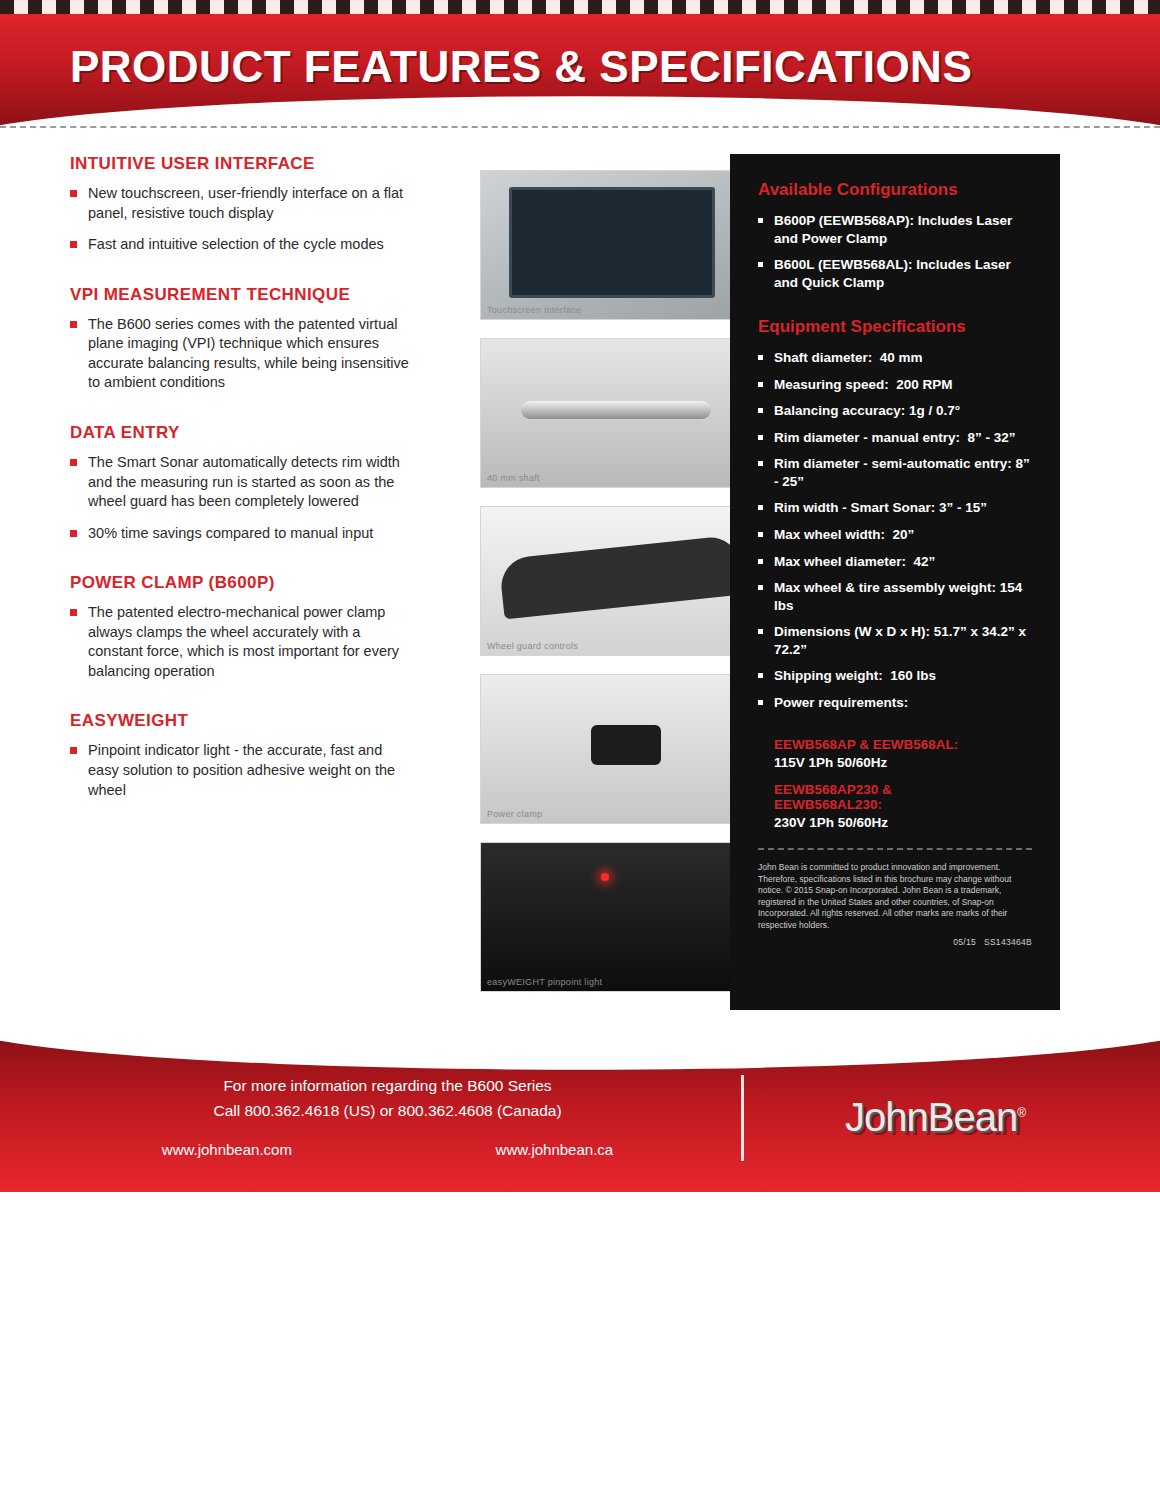Product Features & Specifications
Intuitive User Interface
New touchscreen, user-friendly interface on a flat panel, resistive touch display
Fast and intuitive selection of the cycle modes
VPI Measurement Technique
The B600 series comes with the patented virtual plane imaging (VPI) technique which ensures accurate balancing results, while being insensitive to ambient conditions
Data Entry
The Smart Sonar automatically detects rim width and the measuring run is started as soon as the wheel guard has been completely lowered
30% time savings compared to manual input
Power Clamp (B600P)
The patented electro-mechanical power clamp always clamps the wheel accurately with a constant force, which is most important for every balancing operation
easyWEIGHT
Pinpoint indicator light - the accurate, fast and easy solution to position adhesive weight on the wheel
Touchscreen interface
40 mm shaft
Wheel guard controls
Power clamp
easyWEIGHT pinpoint light
Available Configurations
B600P (EEWB568AP): Includes Laser and Power Clamp
B600L (EEWB568AL): Includes Laser and Quick Clamp
Equipment Specifications
Shaft diameter: 40 mm
Measuring speed: 200 RPM
Balancing accuracy: 1g / 0.7°
Rim diameter - manual entry: 8” - 32”
Rim diameter - semi-automatic entry: 8” - 25”
Rim width - Smart Sonar: 3” - 15”
Max wheel width: 20”
Max wheel diameter: 42”
Max wheel & tire assembly weight: 154 lbs
Dimensions (W x D x H): 51.7” x 34.2” x 72.2”
Shipping weight: 160 lbs
Power requirements:
EEWB568AP & EEWB568AL:
115V 1Ph 50/60Hz
EEWB568AP230 &
EEWB568AL230:
230V 1Ph 50/60Hz
John Bean is committed to product innovation and improvement. Therefore, specifications listed in this brochure may change without notice. © 2015 Snap-on Incorporated. John Bean is a trademark, registered in the United States and other countries, of Snap-on Incorporated. All rights reserved. All other marks are marks of their respective holders. 05/15 SS143464B
For more information regarding the B600 Series
Call 800.362.4618 (US) or 800.362.4608 (Canada)
www.johnbean.com www.johnbean.ca
JohnBean®